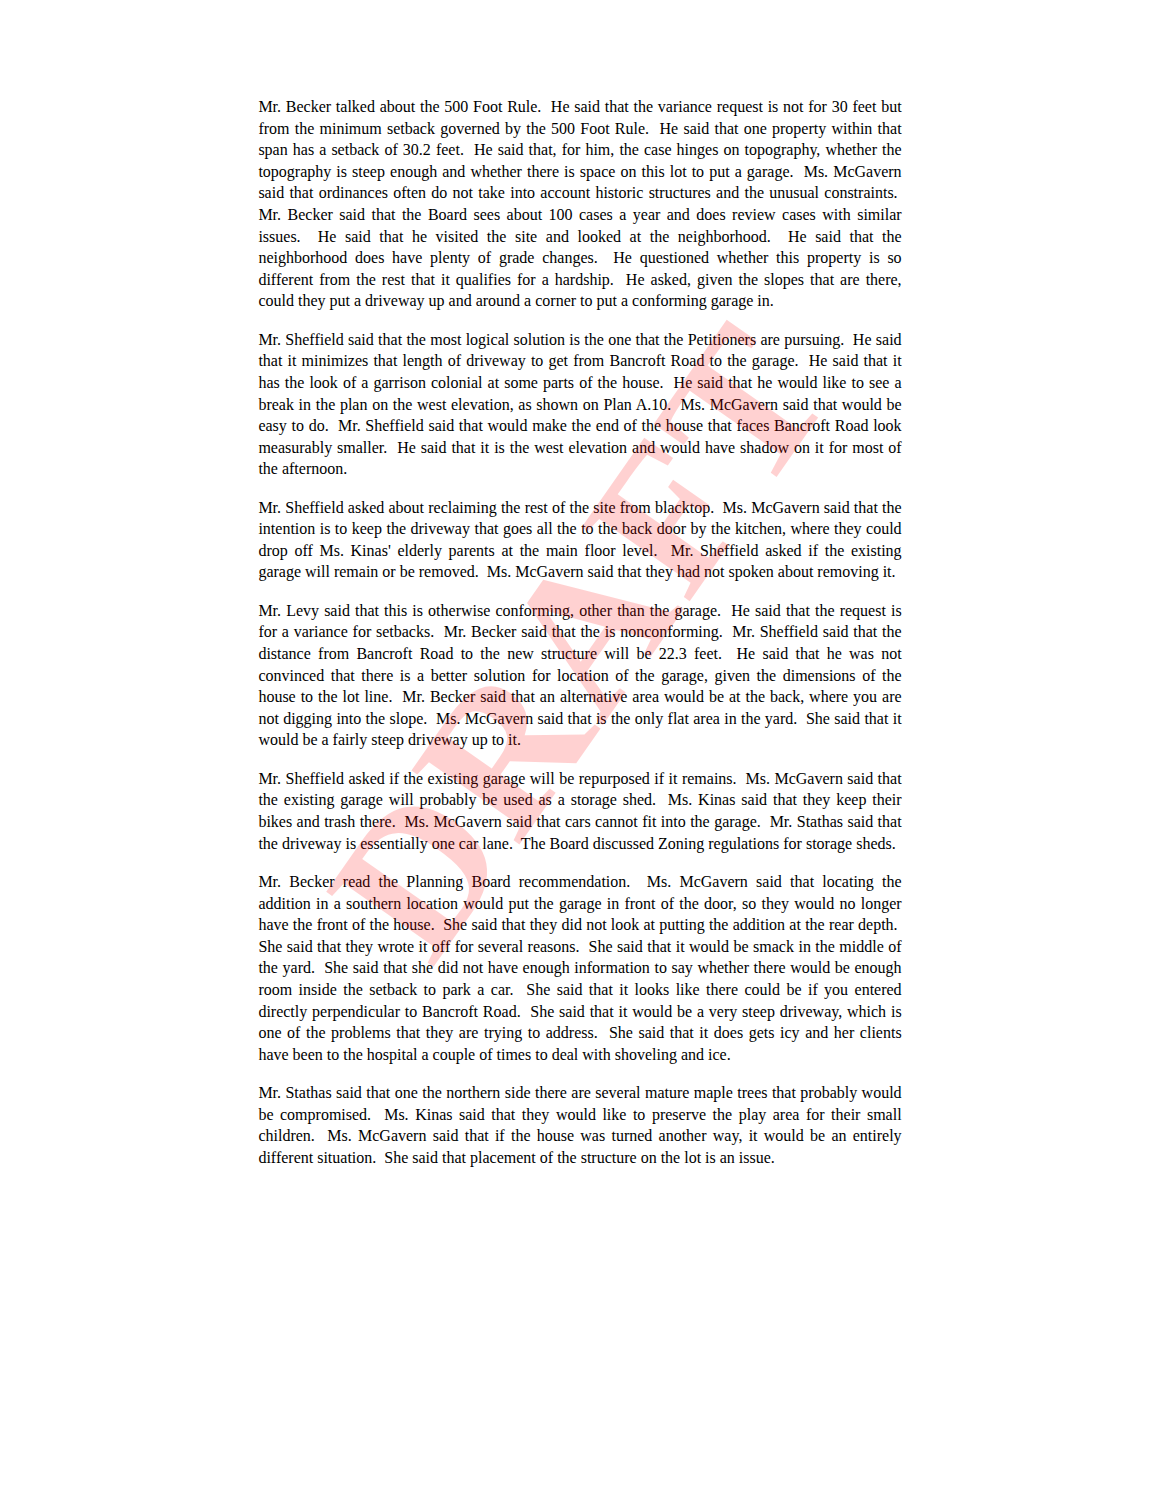DRAFT
Mr. Becker talked about the 500 Foot Rule. He said that the variance request is not for 30 feet but from the minimum setback governed by the 500 Foot Rule. He said that one property within that span has a setback of 30.2 feet. He said that, for him, the case hinges on topography, whether the topography is steep enough and whether there is space on this lot to put a garage. Ms. McGavern said that ordinances often do not take into account historic structures and the unusual constraints. Mr. Becker said that the Board sees about 100 cases a year and does review cases with similar issues. He said that he visited the site and looked at the neighborhood. He said that the neighborhood does have plenty of grade changes. He questioned whether this property is so different from the rest that it qualifies for a hardship. He asked, given the slopes that are there, could they put a driveway up and around a corner to put a conforming garage in.
Mr. Sheffield said that the most logical solution is the one that the Petitioners are pursuing. He said that it minimizes that length of driveway to get from Bancroft Road to the garage. He said that it has the look of a garrison colonial at some parts of the house. He said that he would like to see a break in the plan on the west elevation, as shown on Plan A.10. Ms. McGavern said that would be easy to do. Mr. Sheffield said that would make the end of the house that faces Bancroft Road look measurably smaller. He said that it is the west elevation and would have shadow on it for most of the afternoon.
Mr. Sheffield asked about reclaiming the rest of the site from blacktop. Ms. McGavern said that the intention is to keep the driveway that goes all the to the back door by the kitchen, where they could drop off Ms. Kinas' elderly parents at the main floor level. Mr. Sheffield asked if the existing garage will remain or be removed. Ms. McGavern said that they had not spoken about removing it.
Mr. Levy said that this is otherwise conforming, other than the garage. He said that the request is for a variance for setbacks. Mr. Becker said that the is nonconforming. Mr. Sheffield said that the distance from Bancroft Road to the new structure will be 22.3 feet. He said that he was not convinced that there is a better solution for location of the garage, given the dimensions of the house to the lot line. Mr. Becker said that an alternative area would be at the back, where you are not digging into the slope. Ms. McGavern said that is the only flat area in the yard. She said that it would be a fairly steep driveway up to it.
Mr. Sheffield asked if the existing garage will be repurposed if it remains. Ms. McGavern said that the existing garage will probably be used as a storage shed. Ms. Kinas said that they keep their bikes and trash there. Ms. McGavern said that cars cannot fit into the garage. Mr. Stathas said that the driveway is essentially one car lane. The Board discussed Zoning regulations for storage sheds.
Mr. Becker read the Planning Board recommendation. Ms. McGavern said that locating the addition in a southern location would put the garage in front of the door, so they would no longer have the front of the house. She said that they did not look at putting the addition at the rear depth. She said that they wrote it off for several reasons. She said that it would be smack in the middle of the yard. She said that she did not have enough information to say whether there would be enough room inside the setback to park a car. She said that it looks like there could be if you entered directly perpendicular to Bancroft Road. She said that it would be a very steep driveway, which is one of the problems that they are trying to address. She said that it does gets icy and her clients have been to the hospital a couple of times to deal with shoveling and ice.
Mr. Stathas said that one the northern side there are several mature maple trees that probably would be compromised. Ms. Kinas said that they would like to preserve the play area for their small children. Ms. McGavern said that if the house was turned another way, it would be an entirely different situation. She said that placement of the structure on the lot is an issue.